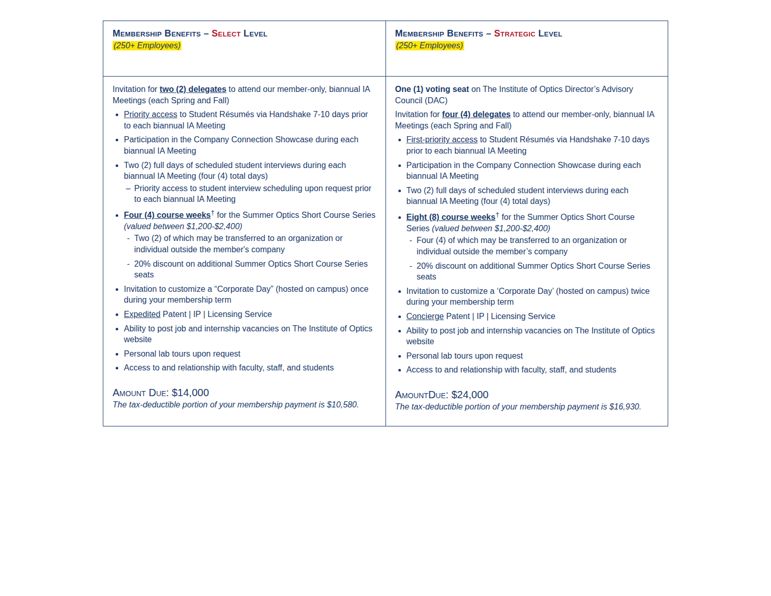| Membership Benefits – Select Level (250+ Employees) | Membership Benefits – Strategic Level (250+ Employees) |
| Invitation for two (2) delegates to attend our member-only, biannual IA Meetings (each Spring and Fall) Priority access to Student Résumés via Handshake 7-10 days prior to each biannual IA Meeting Participation in the Company Connection Showcase during each biannual IA Meeting Two (2) full days of scheduled student interviews during each biannual IA Meeting (four (4) total days) Priority access to student interview scheduling upon request prior to each biannual IA Meeting Four (4) course weeks † for the Summer Optics Short Course Series (valued between $1,200-$2,400) Two (2) of which may be transferred to an organization or individual outside the member's company 20% discount on additional Summer Optics Short Course Series seats Invitation to customize a “Corporate Day” (hosted on campus) once during your membership term Expedited Patent / IP / Licensing Service Ability to post job and internship vacancies on The Institute of Optics website Personal lab tours upon request Access to and relationship with faculty, staff, and students Amount Due: $14,000 The tax-deductible portion of your membership payment is $10,580. | One (1) voting seat on The Institute of Optics Director’s Advisory Council (DAC) Invitation for four (4) delegates to attend our member-only, biannual IA Meetings (each Spring and Fall) First-priority access to Student Résumés via Handshake 7-10 days prior to each biannual IA Meeting Participation in the Company Connection Showcase during each biannual IA Meeting Two (2) full days of scheduled student interviews during each biannual IA Meeting (four (4) total days) Eight (8) course weeks † for the Summer Optics Short Course Series (valued between $1,200-$2,400) Four (4) of which may be transferred to an organization or individual outside the member’s company 20% discount on additional Summer Optics Short Course Series seats Invitation to customize a ‘Corporate Day’ (hosted on campus) twice during your membership term Concierge Patent / IP / Licensing Service Ability to post job and internship vacancies on The Institute of Optics website Personal lab tours upon request Access to and relationship with faculty, staff, and students AmountDue: $24,000 The tax-deductible portion of your membership payment is $16,930. |